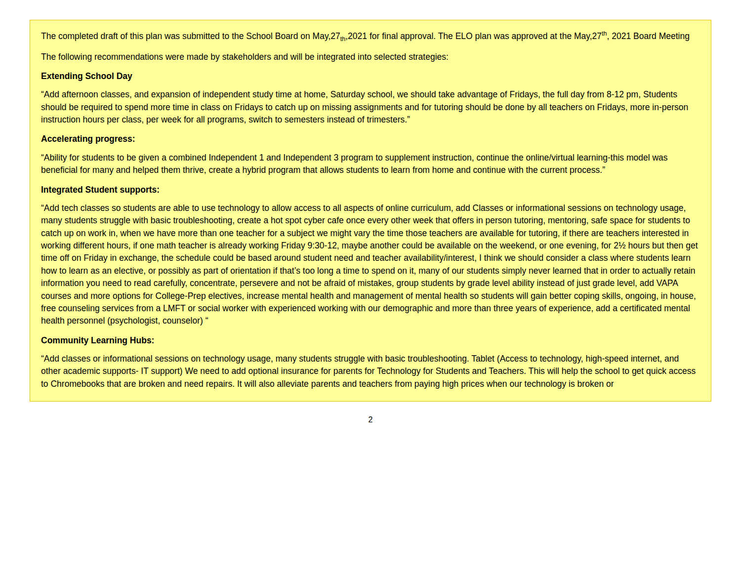The completed draft of this plan was submitted to the School Board on May,27th,2021 for final approval. The ELO plan was approved at the May,27th, 2021 Board Meeting
The following recommendations were made by stakeholders and will be integrated into selected strategies:
Extending School Day
“Add afternoon classes, and expansion of independent study time at home, Saturday school, we should take advantage of Fridays, the full day from 8-12 pm, Students should be required to spend more time in class on Fridays to catch up on missing assignments and for tutoring should be done by all teachers on Fridays, more in-person instruction hours per class, per week for all programs, switch to semesters instead of trimesters.”
Accelerating progress:
“Ability for students to be given a combined Independent 1 and Independent 3 program to supplement instruction, continue the online/virtual learning-this model was beneficial for many and helped them thrive, create a hybrid program that allows students to learn from home and continue with the current process.”
Integrated Student supports:
“Add tech classes so students are able to use technology to allow access to all aspects of online curriculum, add Classes or informational sessions on technology usage, many students struggle with basic troubleshooting, create a hot spot cyber cafe once every other week that offers in person tutoring, mentoring, safe space for students to catch up on work in, when we have more than one teacher for a subject we might vary the time those teachers are available for tutoring, if there are teachers interested in working different hours, if one math teacher is already working Friday 9:30-12, maybe another could be available on the weekend, or one evening, for 2½ hours but then get time off on Friday in exchange, the schedule could be based around student need and teacher availability/interest, I think we should consider a class where students learn how to learn as an elective, or possibly as part of orientation if that’s too long a time to spend on it, many of our students simply never learned that in order to actually retain information you need to read carefully, concentrate, persevere and not be afraid of mistakes, group students by grade level ability instead of just grade level, add VAPA courses and more options for College-Prep electives, increase mental health and management of mental health so students will gain better coping skills, ongoing, in house, free counseling services from a LMFT or social worker with experienced working with our demographic and more than three years of experience, add a certificated mental health personnel (psychologist, counselor) “
Community Learning Hubs:
“Add classes or informational sessions on technology usage, many students struggle with basic troubleshooting. Tablet (Access to technology, high-speed internet, and other academic supports- IT support) We need to add optional insurance for parents for Technology for Students and Teachers. This will help the school to get quick access to Chromebooks that are broken and need repairs. It will also alleviate parents and teachers from paying high prices when our technology is broken or
2